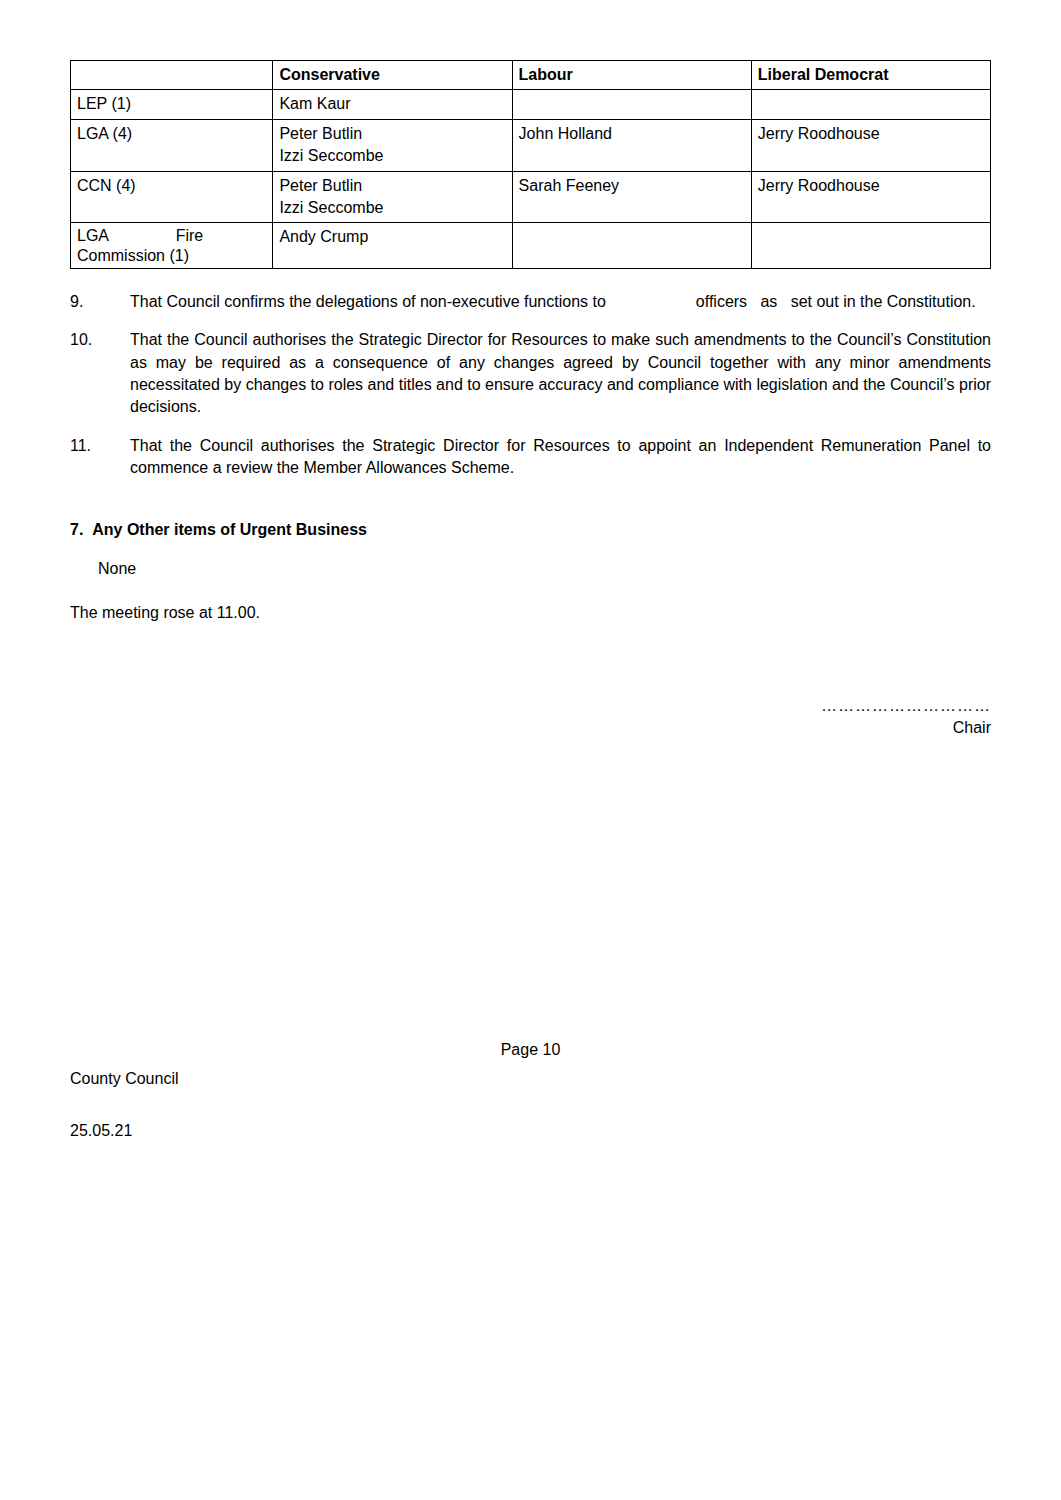| | Conservative | Labour | Liberal Democrat |
| --- | --- | --- | --- |
| LEP (1) | Kam Kaur | | |
| LGA (4) | Peter Butlin Izzi Seccombe | John Holland | Jerry Roodhouse |
| CCN (4) | Peter Butlin Izzi Seccombe | Sarah Feeney | Jerry Roodhouse |
| LGA Fire Commission (1) | Andy Crump | | |
9. That Council confirms the delegations of non-executive functions to officers as set out in the Constitution.
10.
That the Council authorises the Strategic Director for Resources to make such amendments to the Council’s Constitution as may be required as a consequence of any changes agreed by Council together with any minor amendments necessitated by changes to roles and titles and to ensure accuracy and compliance with legislation and the Council’s prior decisions.
11.
That the Council authorises the Strategic Director for Resources to appoint an Independent Remuneration Panel to commence a review the Member Allowances Scheme.
7. Any Other items of Urgent Business
None
The meeting rose at 11.00.
…………………………
Chair
Page 10
County Council
25.05.21